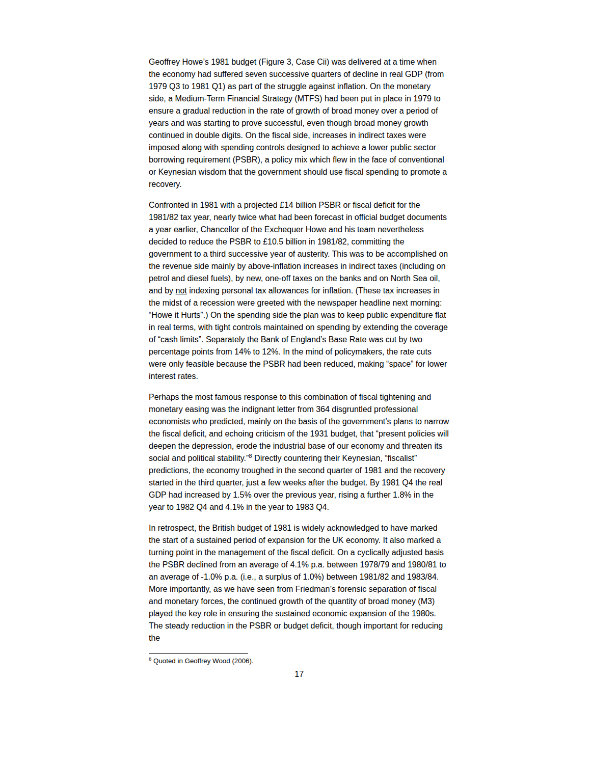Geoffrey Howe’s 1981 budget (Figure 3, Case Cii) was delivered at a time when the economy had suffered seven successive quarters of decline in real GDP (from 1979 Q3 to 1981 Q1) as part of the struggle against inflation. On the monetary side, a Medium-Term Financial Strategy (MTFS) had been put in place in 1979 to ensure a gradual reduction in the rate of growth of broad money over a period of years and was starting to prove successful, even though broad money growth continued in double digits. On the fiscal side, increases in indirect taxes were imposed along with spending controls designed to achieve a lower public sector borrowing requirement (PSBR), a policy mix which flew in the face of conventional or Keynesian wisdom that the government should use fiscal spending to promote a recovery.
Confronted in 1981 with a projected £14 billion PSBR or fiscal deficit for the 1981/82 tax year, nearly twice what had been forecast in official budget documents a year earlier, Chancellor of the Exchequer Howe and his team nevertheless decided to reduce the PSBR to £10.5 billion in 1981/82, committing the government to a third successive year of austerity. This was to be accomplished on the revenue side mainly by above-inflation increases in indirect taxes (including on petrol and diesel fuels), by new, one-off taxes on the banks and on North Sea oil, and by not indexing personal tax allowances for inflation. (These tax increases in the midst of a recession were greeted with the newspaper headline next morning: “Howe it Hurts”.) On the spending side the plan was to keep public expenditure flat in real terms, with tight controls maintained on spending by extending the coverage of “cash limits”. Separately the Bank of England’s Base Rate was cut by two percentage points from 14% to 12%. In the mind of policymakers, the rate cuts were only feasible because the PSBR had been reduced, making “space” for lower interest rates.
Perhaps the most famous response to this combination of fiscal tightening and monetary easing was the indignant letter from 364 disgruntled professional economists who predicted, mainly on the basis of the government’s plans to narrow the fiscal deficit, and echoing criticism of the 1931 budget, that “present policies will deepen the depression, erode the industrial base of our economy and threaten its social and political stability.”8 Directly countering their Keynesian, “fiscalist” predictions, the economy troughed in the second quarter of 1981 and the recovery started in the third quarter, just a few weeks after the budget. By 1981 Q4 the real GDP had increased by 1.5% over the previous year, rising a further 1.8% in the year to 1982 Q4 and 4.1% in the year to 1983 Q4.
In retrospect, the British budget of 1981 is widely acknowledged to have marked the start of a sustained period of expansion for the UK economy. It also marked a turning point in the management of the fiscal deficit. On a cyclically adjusted basis the PSBR declined from an average of 4.1% p.a. between 1978/79 and 1980/81 to an average of -1.0% p.a. (i.e., a surplus of 1.0%) between 1981/82 and 1983/84. More importantly, as we have seen from Friedman’s forensic separation of fiscal and monetary forces, the continued growth of the quantity of broad money (M3) played the key role in ensuring the sustained economic expansion of the 1980s. The steady reduction in the PSBR or budget deficit, though important for reducing the
8 Quoted in Geoffrey Wood (2006).
17